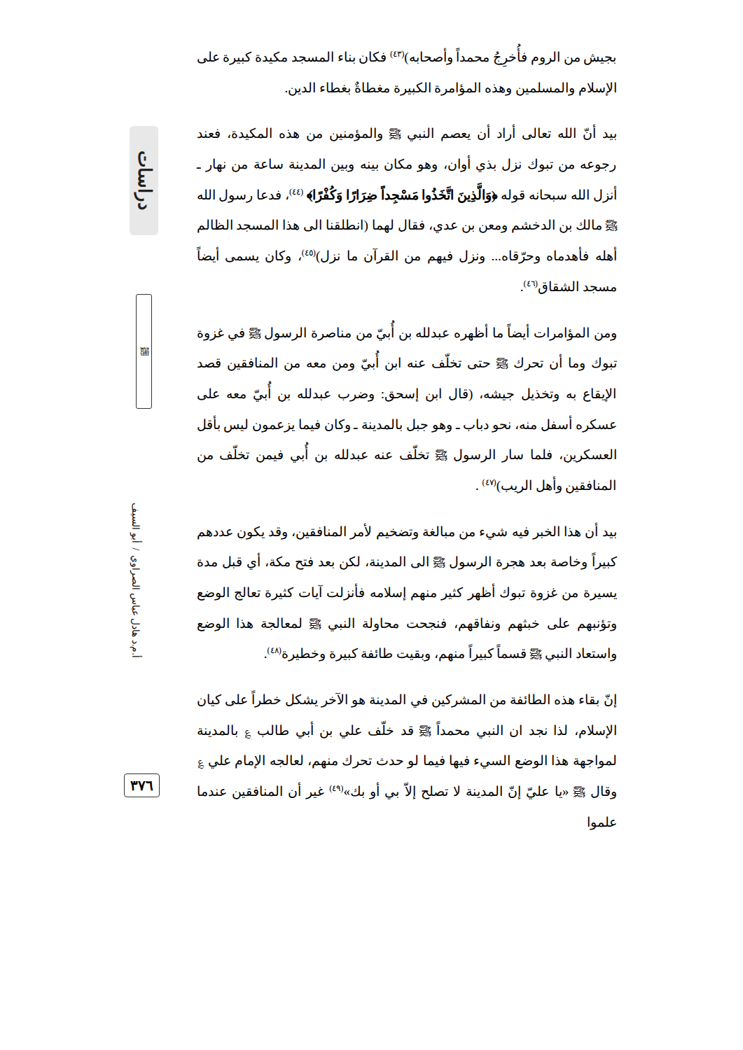دراسات
﷽
أ.م.د هادل عباس الصراوي / أبو السيف
٣٧٦
بجيش من الروم فأُخرِجُ محمداً وأصحابه)(٤٣) فكان بناء المسجد مكيدة كبيرة على الإسلام والمسلمين وهذه المؤامرة الكبيرة مغطاةٌ بغطاء الدين.
بيد أنّ الله تعالى أراد أن يعصم النبي ﷺ والمؤمنين من هذه المكيدة، فعند رجوعه من تبوك نزل بذي أوان، وهو مكان بينه وبين المدينة ساعة من نهار ـ أنزل الله سبحانه قوله ﴿وَالَّذِينَ اتَّخَذُوا مَسْجِداً ضِرَارًا وَكُفْرًا﴾ (٤٤)، فدعا رسول الله ﷺ مالك بن الدخشم ومعن بن عدي، فقال لهما (انطلقنا الى هذا المسجد الظالم أهله فأهدماه وحرّقاه... ونزل فيهم من القرآن ما نزل)(٤٥)، وكان يسمى أيضاً مسجد الشقاق(٤٦).
ومن المؤامرات أيضاً ما أظهره عبدلله بن أُبيّ من مناصرة الرسول ﷺ في غزوة تبوك وما أن تحرك ﷺ حتى تخلّف عنه ابن أُبيّ ومن معه من المنافقين قصد الإيقاع به وتخذيل جيشه، (قال ابن إسحق: وضرب عبدلله بن أُبيّ معه على عسكره أسفل منه، نحو دباب ـ وهو جبل بالمدينة ـ وكان فيما يزعمون ليس بأقل العسكرين، فلما سار الرسول ﷺ تخلّف عنه عبدلله بن أُبي فيمن تخلّف من المنافقين وأهل الريب)(٤٧) .
بيد أن هذا الخبر فيه شيء من مبالغة وتضخيم لأمر المنافقين، وقد يكون عددهم كبيراً وخاصة بعد هجرة الرسول ﷺ الى المدينة، لكن بعد فتح مكة، أي قبل مدة يسيرة من غزوة تبوك أظهر كثير منهم إسلامه فأنزلت آيات كثيرة تعالج الوضع وتؤنبهم على خبثهم ونفاقهم، فنجحت محاولة النبي ﷺ لمعالجة هذا الوضع واستعاد النبي ﷺ قسماً كبيراً منهم، وبقيت طائفة كبيرة وخطيرة(٤٨).
إنّ بقاء هذه الطائفة من المشركين في المدينة هو الآخر يشكل خطراً على كيان الإسلام، لذا نجد ان النبي محمداً ﷺ قد خلّف علي بن أبي طالب ؏ بالمدينة لمواجهة هذا الوضع السيء فيها فيما لو حدث تحرك منهم، لعالجه الإمام علي ؏ وقال ﷺ «يا عليّ إنّ المدينة لا تصلح إلاّ بي أو بك»(٤٩) غير أن المنافقين عندما علموا